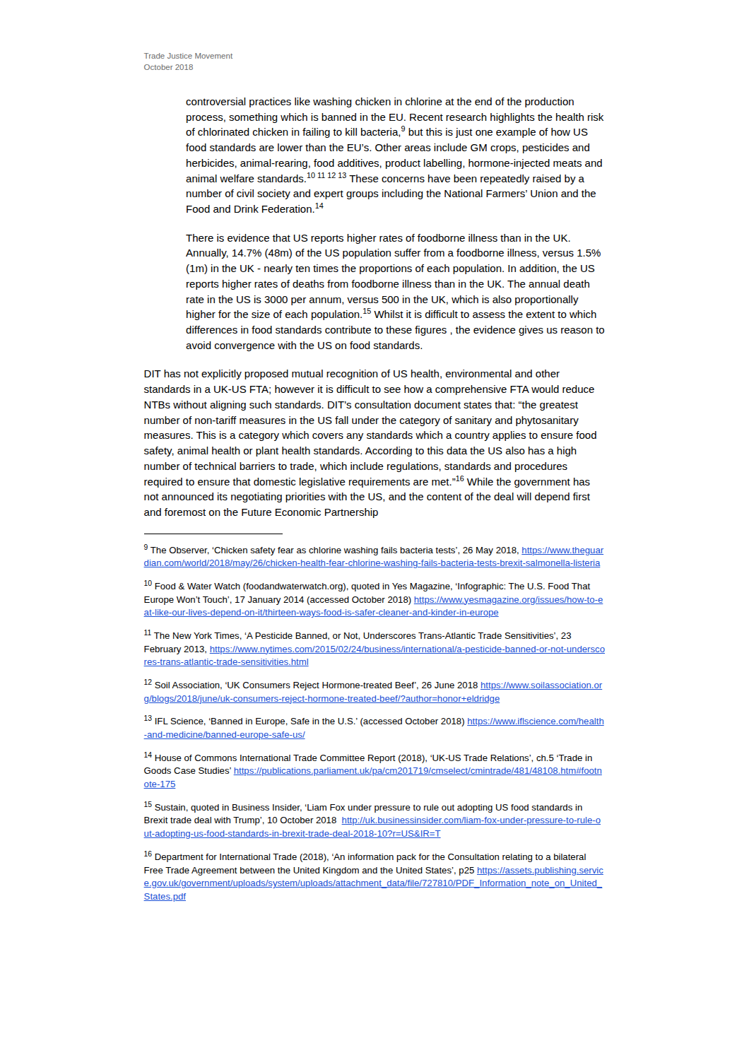Trade Justice Movement
October 2018
controversial practices like washing chicken in chlorine at the end of the production process, something which is banned in the EU. Recent research highlights the health risk of chlorinated chicken in failing to kill bacteria,9 but this is just one example of how US food standards are lower than the EU’s. Other areas include GM crops, pesticides and herbicides, animal-rearing, food additives, product labelling, hormone-injected meats and animal welfare standards.10 11 12 13 These concerns have been repeatedly raised by a number of civil society and expert groups including the National Farmers’ Union and the Food and Drink Federation.14
There is evidence that US reports higher rates of foodborne illness than in the UK. Annually, 14.7% (48m) of the US population suffer from a foodborne illness, versus 1.5% (1m) in the UK - nearly ten times the proportions of each population. In addition, the US reports higher rates of deaths from foodborne illness than in the UK. The annual death rate in the US is 3000 per annum, versus 500 in the UK, which is also proportionally higher for the size of each population.15 Whilst it is difficult to assess the extent to which differences in food standards contribute to these figures , the evidence gives us reason to avoid convergence with the US on food standards.
DIT has not explicitly proposed mutual recognition of US health, environmental and other standards in a UK-US FTA; however it is difficult to see how a comprehensive FTA would reduce NTBs without aligning such standards. DIT’s consultation document states that: “the greatest number of non-tariff measures in the US fall under the category of sanitary and phytosanitary measures. This is a category which covers any standards which a country applies to ensure food safety, animal health or plant health standards. According to this data the US also has a high number of technical barriers to trade, which include regulations, standards and procedures required to ensure that domestic legislative requirements are met.”16 While the government has not announced its negotiating priorities with the US, and the content of the deal will depend first and foremost on the Future Economic Partnership
9 The Observer, ‘Chicken safety fear as chlorine washing fails bacteria tests’, 26 May 2018, https://www.theguardian.com/world/2018/may/26/chicken-health-fear-chlorine-washing-fails-bacteria-tests-brexit-salmonella-listeria
10 Food & Water Watch (foodandwaterwatch.org), quoted in Yes Magazine, ‘Infographic: The U.S. Food That Europe Won’t Touch’, 17 January 2014 (accessed October 2018) https://www.yesmagazine.org/issues/how-to-eat-like-our-lives-depend-on-it/thirteen-ways-food-is-safer-cleaner-and-kinder-in-europe
11 The New York Times, ‘A Pesticide Banned, or Not, Underscores Trans-Atlantic Trade Sensitivities’, 23 February 2013, https://www.nytimes.com/2015/02/24/business/international/a-pesticide-banned-or-not-underscores-trans-atlantic-trade-sensitivities.html
12 Soil Association, ‘UK Consumers Reject Hormone-treated Beef’, 26 June 2018 https://www.soilassociation.org/blogs/2018/june/uk-consumers-reject-hormone-treated-beef/?author=honor+eldridge
13 IFL Science, ‘Banned in Europe, Safe in the U.S.’ (accessed October 2018) https://www.iflscience.com/health-and-medicine/banned-europe-safe-us/
14 House of Commons International Trade Committee Report (2018), ‘UK-US Trade Relations’, ch.5 ‘Trade in Goods Case Studies’ https://publications.parliament.uk/pa/cm201719/cmselect/cmintrade/481/48108.htm#footnote-175
15 Sustain, quoted in Business Insider, ‘Liam Fox under pressure to rule out adopting US food standards in Brexit trade deal with Trump’, 10 October 2018 http://uk.businessinsider.com/liam-fox-under-pressure-to-rule-out-adopting-us-food-standards-in-brexit-trade-deal-2018-10?r=US&IR=T
16 Department for International Trade (2018), ‘An information pack for the Consultation relating to a bilateral Free Trade Agreement between the United Kingdom and the United States’, p25 https://assets.publishing.service.gov.uk/government/uploads/system/uploads/attachment_data/file/727810/PDF_Information_note_on_United_States.pdf